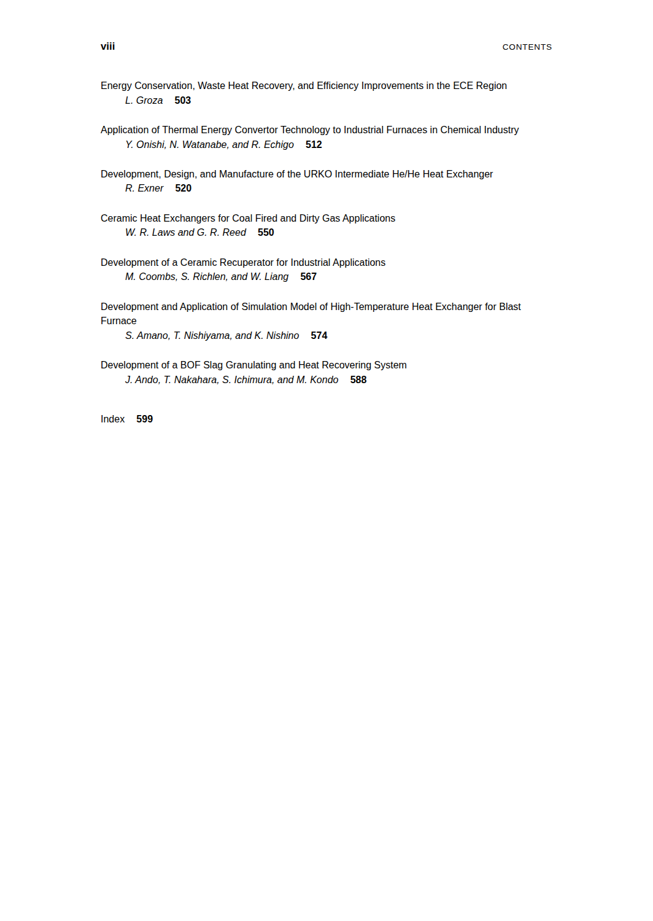viii CONTENTS
Energy Conservation, Waste Heat Recovery, and Efficiency Improvements in the ECE Region L. Groza503
Application of Thermal Energy Convertor Technology to Industrial Furnaces in Chemical Industry Y. Onishi, N. Watanabe, and R. Echigo512
Development, Design, and Manufacture of the URKO Intermediate He/He Heat Exchanger R. Exner520
Ceramic Heat Exchangers for Coal Fired and Dirty Gas Applications W. R. Laws and G. R. Reed550
Development of a Ceramic Recuperator for Industrial Applications M. Coombs, S. Richlen, and W. Liang567
Development and Application of Simulation Model of High-Temperature Heat Exchanger for Blast Furnace S. Amano, T. Nishiyama, and K. Nishino574
Development of a BOF Slag Granulating and Heat Recovering System J. Ando, T. Nakahara, S. Ichimura, and M. Kondo588
Index599